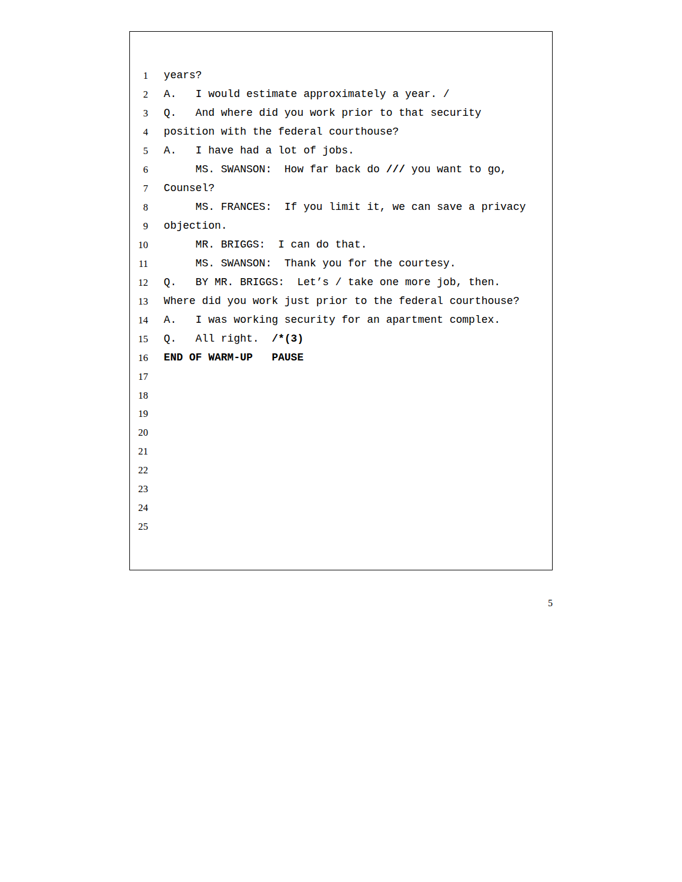1
years?
2
A. I would estimate approximately a year. /
3
Q. And where did you work prior to that security
4
position with the federal courthouse?
5
A. I have had a lot of jobs.
6
MS. SWANSON: How far back do /// you want to go,
7
Counsel?
8
MS. FRANCES: If you limit it, we can save a privacy
9
objection.
10
MR. BRIGGS: I can do that.
11
MS. SWANSON: Thank you for the courtesy.
12
Q. BY MR. BRIGGS: Let’s / take one more job, then.
13
Where did you work just prior to the federal courthouse?
14
A. I was working security for an apartment complex.
15
Q. All right. /*(3)
16
END OF WARM-UP PAUSE
17
18
19
20
21
22
23
24
25
5